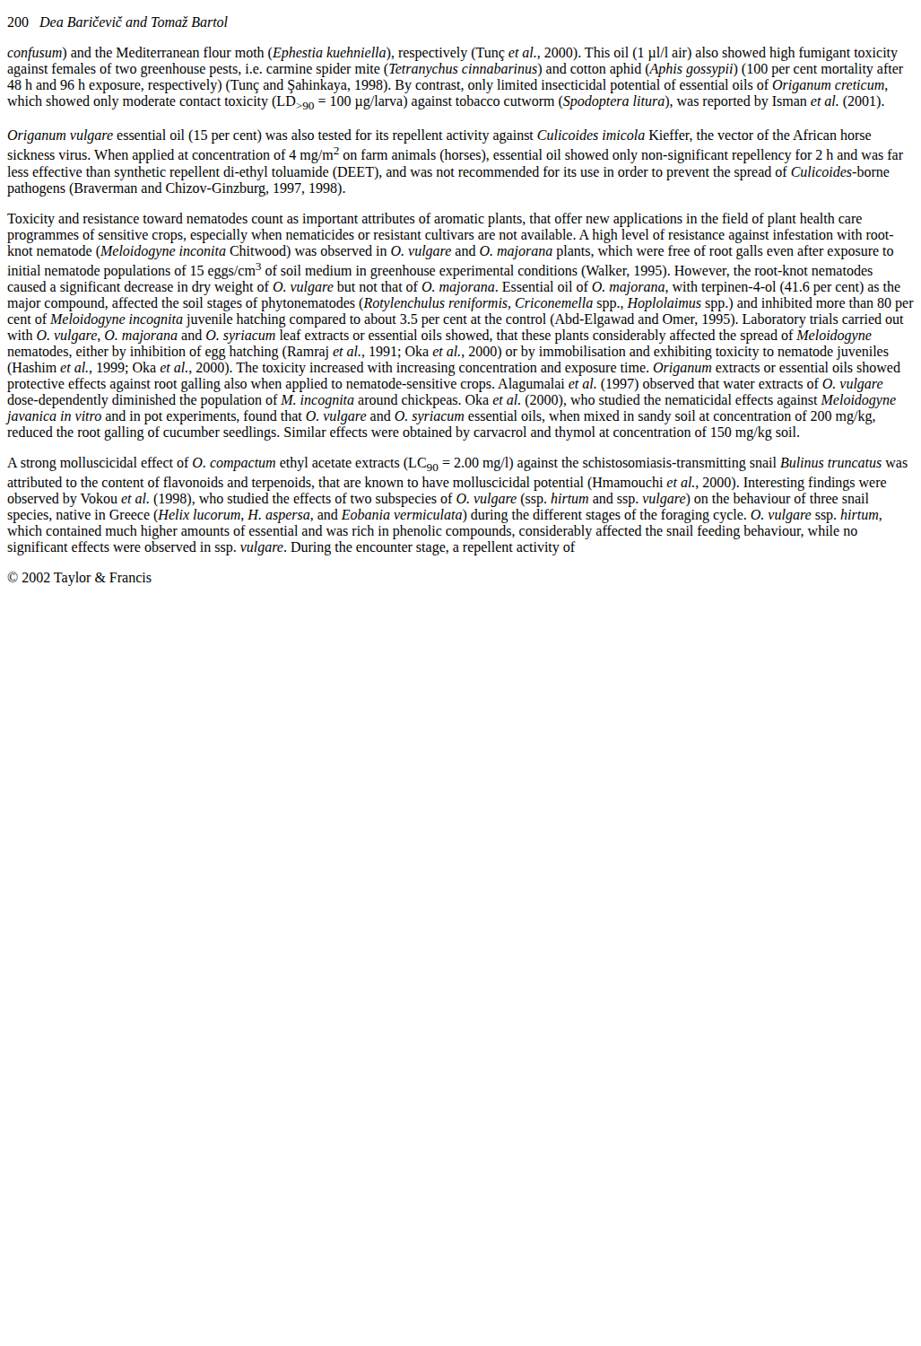200 Dea Baričevič and Tomaž Bartol
confusum) and the Mediterranean flour moth (Ephestia kuehniella), respectively (Tunç et al., 2000). This oil (1 µl/l air) also showed high fumigant toxicity against females of two greenhouse pests, i.e. carmine spider mite (Tetranychus cinnabarinus) and cotton aphid (Aphis gossypii) (100 per cent mortality after 48 h and 96 h exposure, respectively) (Tunç and Şahinkaya, 1998). By contrast, only limited insecticidal potential of essential oils of Origanum creticum, which showed only moderate contact toxicity (LD>90 = 100 µg/larva) against tobacco cutworm (Spodoptera litura), was reported by Isman et al. (2001).
Origanum vulgare essential oil (15 per cent) was also tested for its repellent activity against Culicoides imicola Kieffer, the vector of the African horse sickness virus. When applied at concentration of 4 mg/m2 on farm animals (horses), essential oil showed only non-significant repellency for 2 h and was far less effective than synthetic repellent di-ethyl toluamide (DEET), and was not recommended for its use in order to prevent the spread of Culicoides-borne pathogens (Braverman and Chizov-Ginzburg, 1997, 1998).
Toxicity and resistance toward nematodes count as important attributes of aromatic plants, that offer new applications in the field of plant health care programmes of sensitive crops, especially when nematicides or resistant cultivars are not available. A high level of resistance against infestation with root-knot nematode (Meloidogyne inconita Chitwood) was observed in O. vulgare and O. majorana plants, which were free of root galls even after exposure to initial nematode populations of 15 eggs/cm3 of soil medium in greenhouse experimental conditions (Walker, 1995). However, the root-knot nematodes caused a significant decrease in dry weight of O. vulgare but not that of O. majorana. Essential oil of O. majorana, with terpinen-4-ol (41.6 per cent) as the major compound, affected the soil stages of phytonematodes (Rotylenchulus reniformis, Criconemella spp., Hoplolaimus spp.) and inhibited more than 80 per cent of Meloidogyne incognita juvenile hatching compared to about 3.5 per cent at the control (Abd-Elgawad and Omer, 1995). Laboratory trials carried out with O. vulgare, O. majorana and O. syriacum leaf extracts or essential oils showed, that these plants considerably affected the spread of Meloidogyne nematodes, either by inhibition of egg hatching (Ramraj et al., 1991; Oka et al., 2000) or by immobilisation and exhibiting toxicity to nematode juveniles (Hashim et al., 1999; Oka et al., 2000). The toxicity increased with increasing concentration and exposure time. Origanum extracts or essential oils showed protective effects against root galling also when applied to nematode-sensitive crops. Alagumalai et al. (1997) observed that water extracts of O. vulgare dose-dependently diminished the population of M. incognita around chickpeas. Oka et al. (2000), who studied the nematicidal effects against Meloidogyne javanica in vitro and in pot experiments, found that O. vulgare and O. syriacum essential oils, when mixed in sandy soil at concentration of 200 mg/kg, reduced the root galling of cucumber seedlings. Similar effects were obtained by carvacrol and thymol at concentration of 150 mg/kg soil.
A strong molluscicidal effect of O. compactum ethyl acetate extracts (LC90 = 2.00 mg/l) against the schistosomiasis-transmitting snail Bulinus truncatus was attributed to the content of flavonoids and terpenoids, that are known to have molluscicidal potential (Hmamouchi et al., 2000). Interesting findings were observed by Vokou et al. (1998), who studied the effects of two subspecies of O. vulgare (ssp. hirtum and ssp. vulgare) on the behaviour of three snail species, native in Greece (Helix lucorum, H. aspersa, and Eobania vermiculata) during the different stages of the foraging cycle. O. vulgare ssp. hirtum, which contained much higher amounts of essential and was rich in phenolic compounds, considerably affected the snail feeding behaviour, while no significant effects were observed in ssp. vulgare. During the encounter stage, a repellent activity of
© 2002 Taylor & Francis